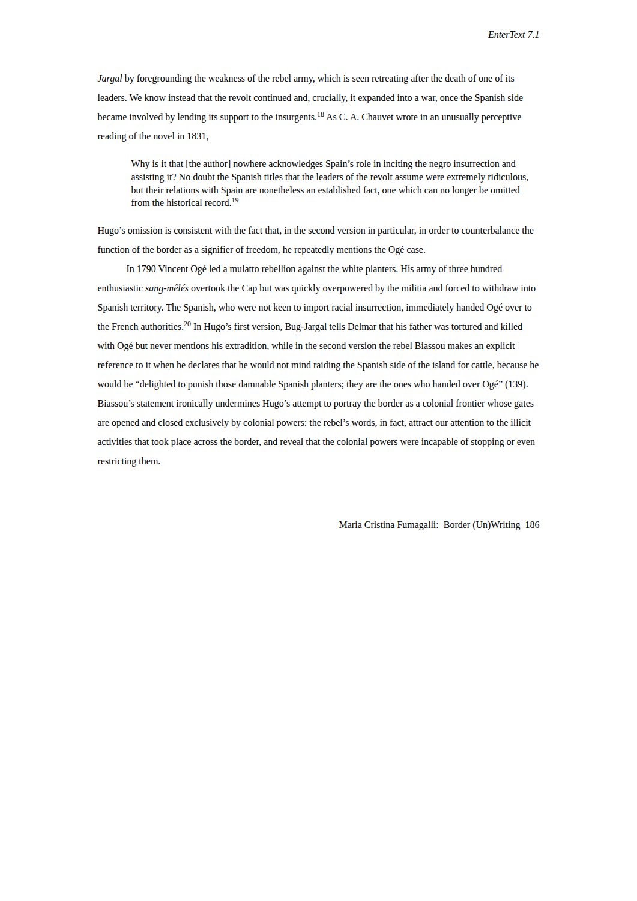EnterText 7.1
Jargal by foregrounding the weakness of the rebel army, which is seen retreating after the death of one of its leaders. We know instead that the revolt continued and, crucially, it expanded into a war, once the Spanish side became involved by lending its support to the insurgents.18 As C. A. Chauvet wrote in an unusually perceptive reading of the novel in 1831,
Why is it that [the author] nowhere acknowledges Spain’s role in inciting the negro insurrection and assisting it? No doubt the Spanish titles that the leaders of the revolt assume were extremely ridiculous, but their relations with Spain are nonetheless an established fact, one which can no longer be omitted from the historical record.19
Hugo’s omission is consistent with the fact that, in the second version in particular, in order to counterbalance the function of the border as a signifier of freedom, he repeatedly mentions the Ogé case.
In 1790 Vincent Ogé led a mulatto rebellion against the white planters. His army of three hundred enthusiastic sang-mêlés overtook the Cap but was quickly overpowered by the militia and forced to withdraw into Spanish territory. The Spanish, who were not keen to import racial insurrection, immediately handed Ogé over to the French authorities.20 In Hugo’s first version, Bug-Jargal tells Delmar that his father was tortured and killed with Ogé but never mentions his extradition, while in the second version the rebel Biassou makes an explicit reference to it when he declares that he would not mind raiding the Spanish side of the island for cattle, because he would be “delighted to punish those damnable Spanish planters; they are the ones who handed over Ogé” (139). Biassou’s statement ironically undermines Hugo’s attempt to portray the border as a colonial frontier whose gates are opened and closed exclusively by colonial powers: the rebel’s words, in fact, attract our attention to the illicit activities that took place across the border, and reveal that the colonial powers were incapable of stopping or even restricting them.
Maria Cristina Fumagalli: Border (Un)Writing 186